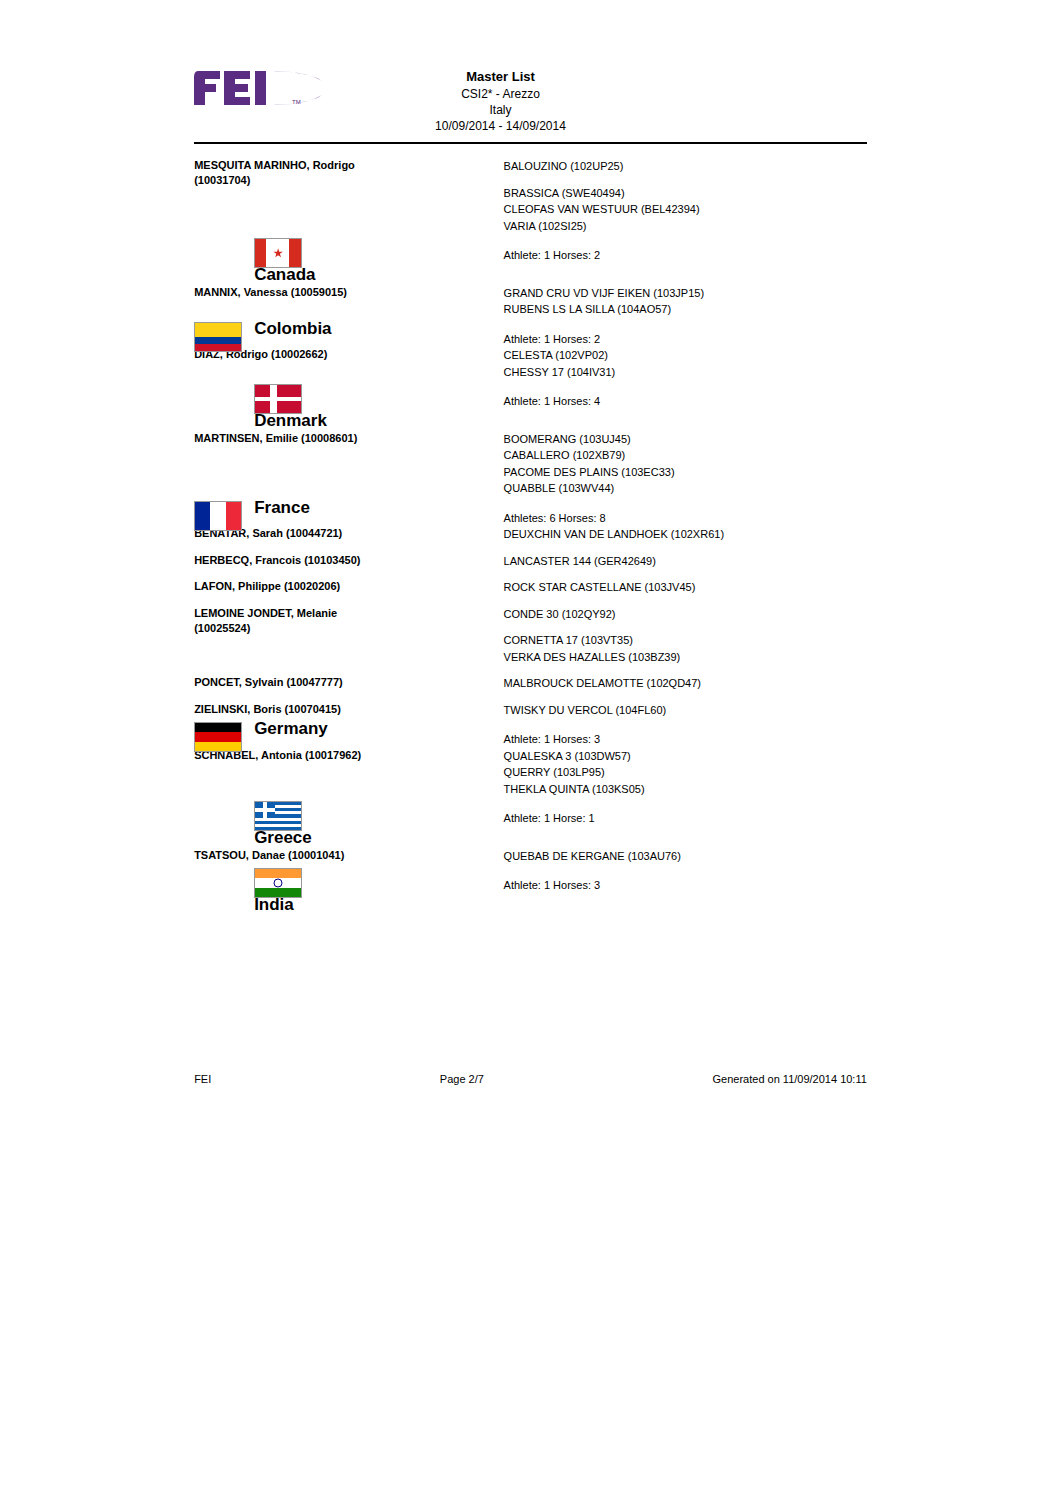TM
Master List
CSI2* - Arezzo
Italy
10/09/2014 - 14/09/2014
| MESQUITA MARINHO, Rodrigo (10031704) | BALOUZINO (102UP25) BRASSICA (SWE40494) CLEOFAS VAN WESTUUR (BEL42394) VARIA (102SI25) |
| Canada | Athlete: 1 Horses: 2 |
| MANNIX, Vanessa (10059015) | GRAND CRU VD VIJF EIKEN (103JP15) RUBENS LS LA SILLA (104AO57) |
| Colombia | Athlete: 1 Horses: 2 |
| DIAZ, Rodrigo (10002662) | CELESTA (102VP02) CHESSY 17 (104IV31) |
| Denmark | Athlete: 1 Horses: 4 |
| MARTINSEN, Emilie (10008601) | BOOMERANG (103UJ45) CABALLERO (102XB79) PACOME DES PLAINS (103EC33) QUABBLE (103WV44) |
| France | Athletes: 6 Horses: 8 |
| BENATAR, Sarah (10044721) | DEUXCHIN VAN DE LANDHOEK (102XR61) |
| HERBECQ, Francois (10103450) | LANCASTER 144 (GER42649) |
| LAFON, Philippe (10020206) | ROCK STAR CASTELLANE (103JV45) |
| LEMOINE JONDET, Melanie (10025524) | CONDE 30 (102QY92) CORNETTA 17 (103VT35) VERKA DES HAZALLES (103BZ39) |
| PONCET, Sylvain (10047777) | MALBROUCK DELAMOTTE (102QD47) |
| ZIELINSKI, Boris (10070415) | TWISKY DU VERCOL (104FL60) |
| Germany | Athlete: 1 Horses: 3 |
| SCHNABEL, Antonia (10017962) | QUALESKA 3 (103DW57) QUERRY (103LP95) THEKLA QUINTA (103KS05) |
| Greece | Athlete: 1 Horse: 1 |
| TSATSOU, Danae (10001041) | QUEBAB DE KERGANE (103AU76) |
| India | Athlete: 1 Horses: 3 |
FEI
Page 2/7
Generated on 11/09/2014 10:11